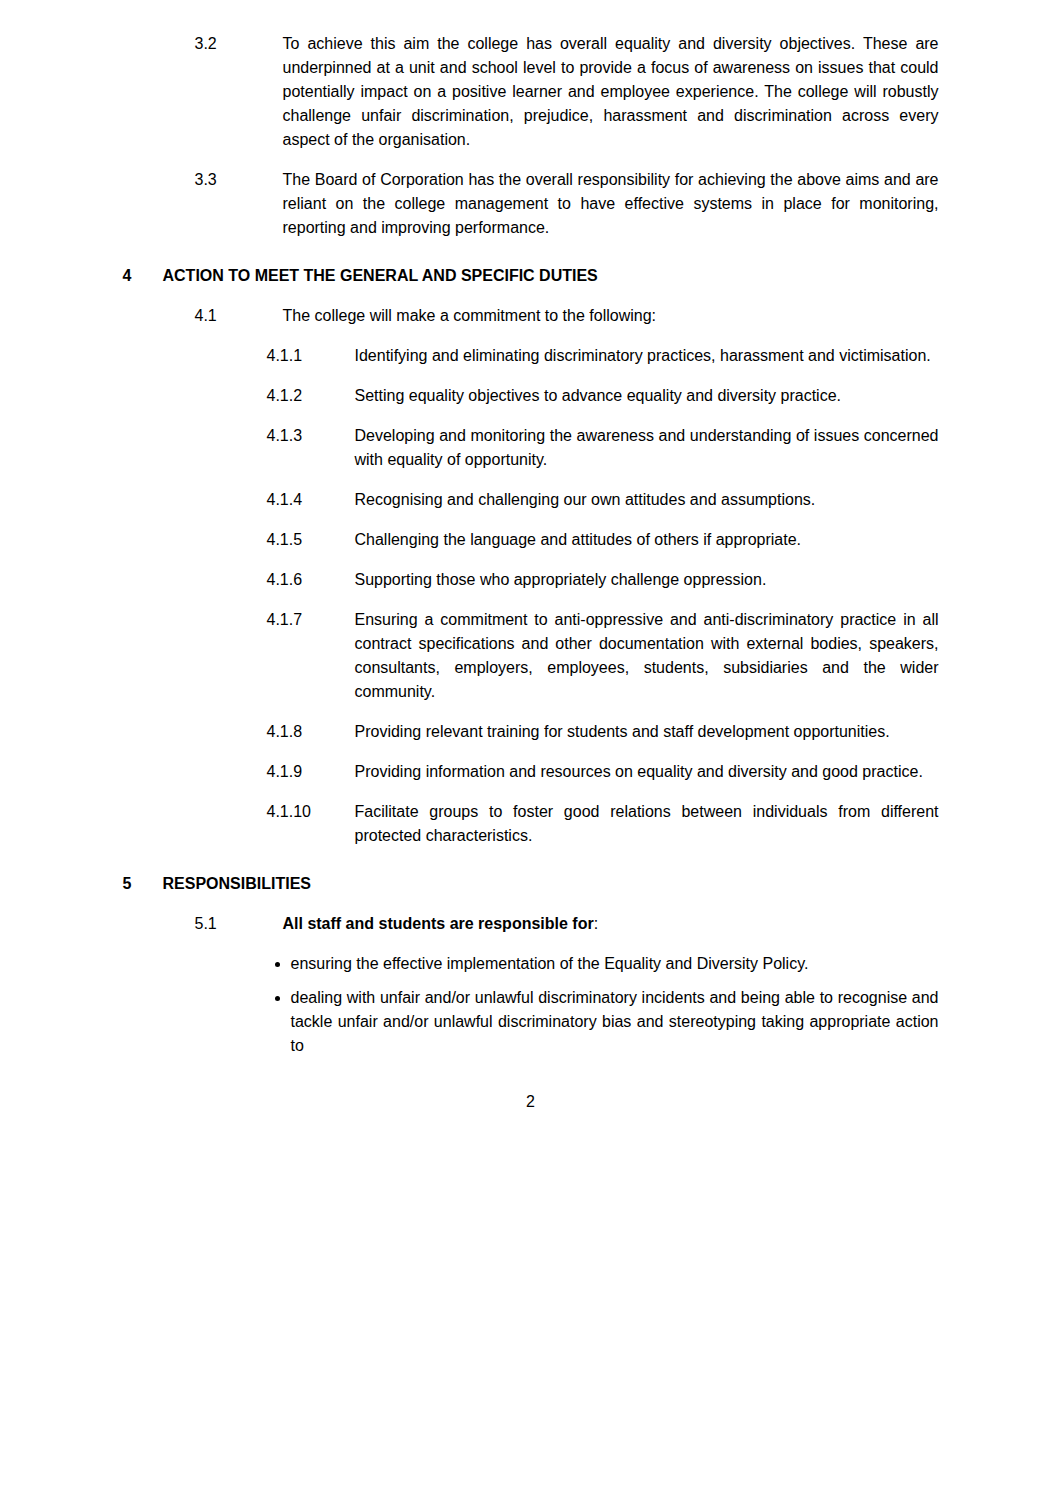3.2 To achieve this aim the college has overall equality and diversity objectives. These are underpinned at a unit and school level to provide a focus of awareness on issues that could potentially impact on a positive learner and employee experience. The college will robustly challenge unfair discrimination, prejudice, harassment and discrimination across every aspect of the organisation.
3.3 The Board of Corporation has the overall responsibility for achieving the above aims and are reliant on the college management to have effective systems in place for monitoring, reporting and improving performance.
4 ACTION TO MEET THE GENERAL AND SPECIFIC DUTIES
4.1 The college will make a commitment to the following:
4.1.1 Identifying and eliminating discriminatory practices, harassment and victimisation.
4.1.2 Setting equality objectives to advance equality and diversity practice.
4.1.3 Developing and monitoring the awareness and understanding of issues concerned with equality of opportunity.
4.1.4 Recognising and challenging our own attitudes and assumptions.
4.1.5 Challenging the language and attitudes of others if appropriate.
4.1.6 Supporting those who appropriately challenge oppression.
4.1.7 Ensuring a commitment to anti-oppressive and anti-discriminatory practice in all contract specifications and other documentation with external bodies, speakers, consultants, employers, employees, students, subsidiaries and the wider community.
4.1.8 Providing relevant training for students and staff development opportunities.
4.1.9 Providing information and resources on equality and diversity and good practice.
4.1.10 Facilitate groups to foster good relations between individuals from different protected characteristics.
5 RESPONSIBILITIES
5.1 All staff and students are responsible for:
ensuring the effective implementation of the Equality and Diversity Policy.
dealing with unfair and/or unlawful discriminatory incidents and being able to recognise and tackle unfair and/or unlawful discriminatory bias and stereotyping taking appropriate action to
2